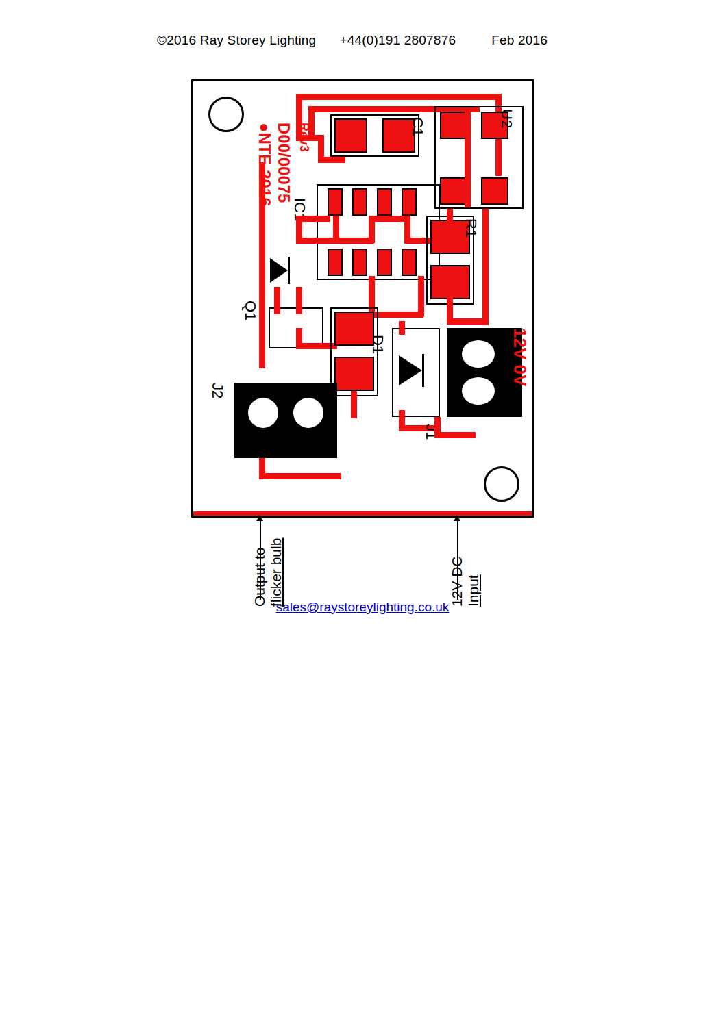©2016 Ray Storey Lighting+44(0)191 2807876 Feb 2016
C1
U2
IC1
R1
Q1
R2
D1
J1
12V 0V
J2
●NTE 2016
D00/00075
Rev3
Output to
flicker bulb
12V DC
Input
sales@raystoreylighting.co.uk